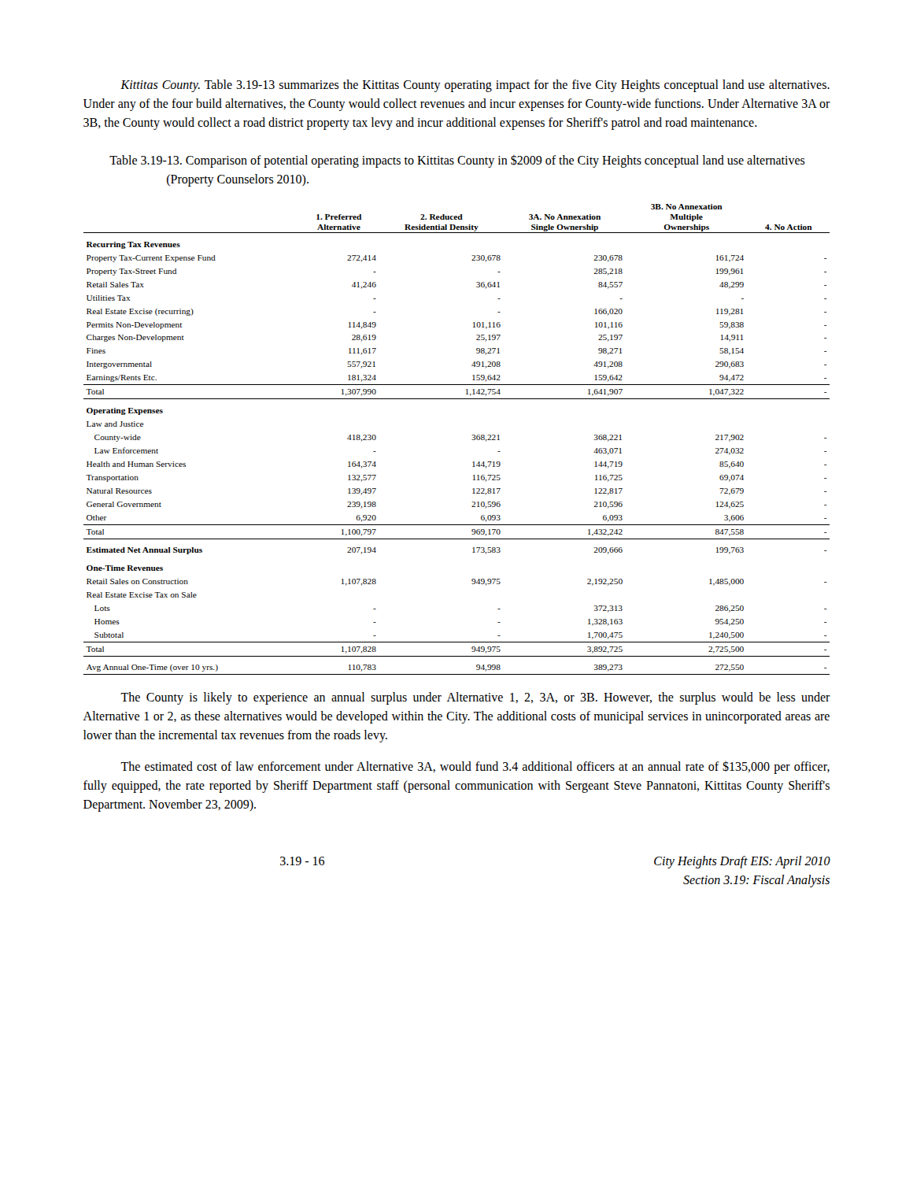Kittitas County. Table 3.19-13 summarizes the Kittitas County operating impact for the five City Heights conceptual land use alternatives. Under any of the four build alternatives, the County would collect revenues and incur expenses for County-wide functions. Under Alternative 3A or 3B, the County would collect a road district property tax levy and incur additional expenses for Sheriff's patrol and road maintenance.
Table 3.19-13. Comparison of potential operating impacts to Kittitas County in $2009 of the City Heights conceptual land use alternatives (Property Counselors 2010).
| | | | | 3B. No Annexation | |
| --- | --- | --- | --- | --- | --- |
| | 1. Preferred | 2. Reduced | 3A. No Annexation | Multiple | |
| | Alternative | Residential Density | Single Ownership | Ownerships | 4. No Action |
| Recurring Tax Revenues | |
| Property Tax-Current Expense Fund | 272,414 | 230,678 | 230,678 | 161,724 | - |
| Property Tax-Street Fund | - | - | 285,218 | 199,961 | - |
| Retail Sales Tax | 41,246 | 36,641 | 84,557 | 48,299 | - |
| Utilities Tax | - | - | - | - | - |
| Real Estate Excise (recurring) | - | - | 166,020 | 119,281 | - |
| Permits Non-Development | 114,849 | 101,116 | 101,116 | 59,838 | - |
| Charges Non-Development | 28,619 | 25,197 | 25,197 | 14,911 | - |
| Fines | 111,617 | 98,271 | 98,271 | 58,154 | - |
| Intergovernmental | 557,921 | 491,208 | 491,208 | 290,683 | - |
| Earnings/Rents Etc. | 181,324 | 159,642 | 159,642 | 94,472 | - |
| Total | 1,307,990 | 1,142,754 | 1,641,907 | 1,047,322 | - |
| Operating Expenses | |
| Law and Justice | |
| County-wide | 418,230 | 368,221 | 368,221 | 217,902 | - |
| Law Enforcement | - | - | 463,071 | 274,032 | - |
| Health and Human Services | 164,374 | 144,719 | 144,719 | 85,640 | - |
| Transportation | 132,577 | 116,725 | 116,725 | 69,074 | - |
| Natural Resources | 139,497 | 122,817 | 122,817 | 72,679 | - |
| General Government | 239,198 | 210,596 | 210,596 | 124,625 | - |
| Other | 6,920 | 6,093 | 6,093 | 3,606 | - |
| Total | 1,100,797 | 969,170 | 1,432,242 | 847,558 | - |
| Estimated Net Annual Surplus | 207,194 | 173,583 | 209,666 | 199,763 | - |
| One-Time Revenues | |
| Retail Sales on Construction | 1,107,828 | 949,975 | 2,192,250 | 1,485,000 | - |
| Real Estate Excise Tax on Sale | |
| Lots | - | - | 372,313 | 286,250 | - |
| Homes | - | - | 1,328,163 | 954,250 | - |
| Subtotal | - | - | 1,700,475 | 1,240,500 | - |
| Total | 1,107,828 | 949,975 | 3,892,725 | 2,725,500 | - |
| Avg Annual One-Time (over 10 yrs.) | 110,783 | 94,998 | 389,273 | 272,550 | - |
The County is likely to experience an annual surplus under Alternative 1, 2, 3A, or 3B. However, the surplus would be less under Alternative 1 or 2, as these alternatives would be developed within the City. The additional costs of municipal services in unincorporated areas are lower than the incremental tax revenues from the roads levy.
The estimated cost of law enforcement under Alternative 3A, would fund 3.4 additional officers at an annual rate of $135,000 per officer, fully equipped, the rate reported by Sheriff Department staff (personal communication with Sergeant Steve Pannatoni, Kittitas County Sheriff's Department. November 23, 2009).
3.19 - 16 City Heights Draft EIS: April 2010
Section 3.19: Fiscal Analysis